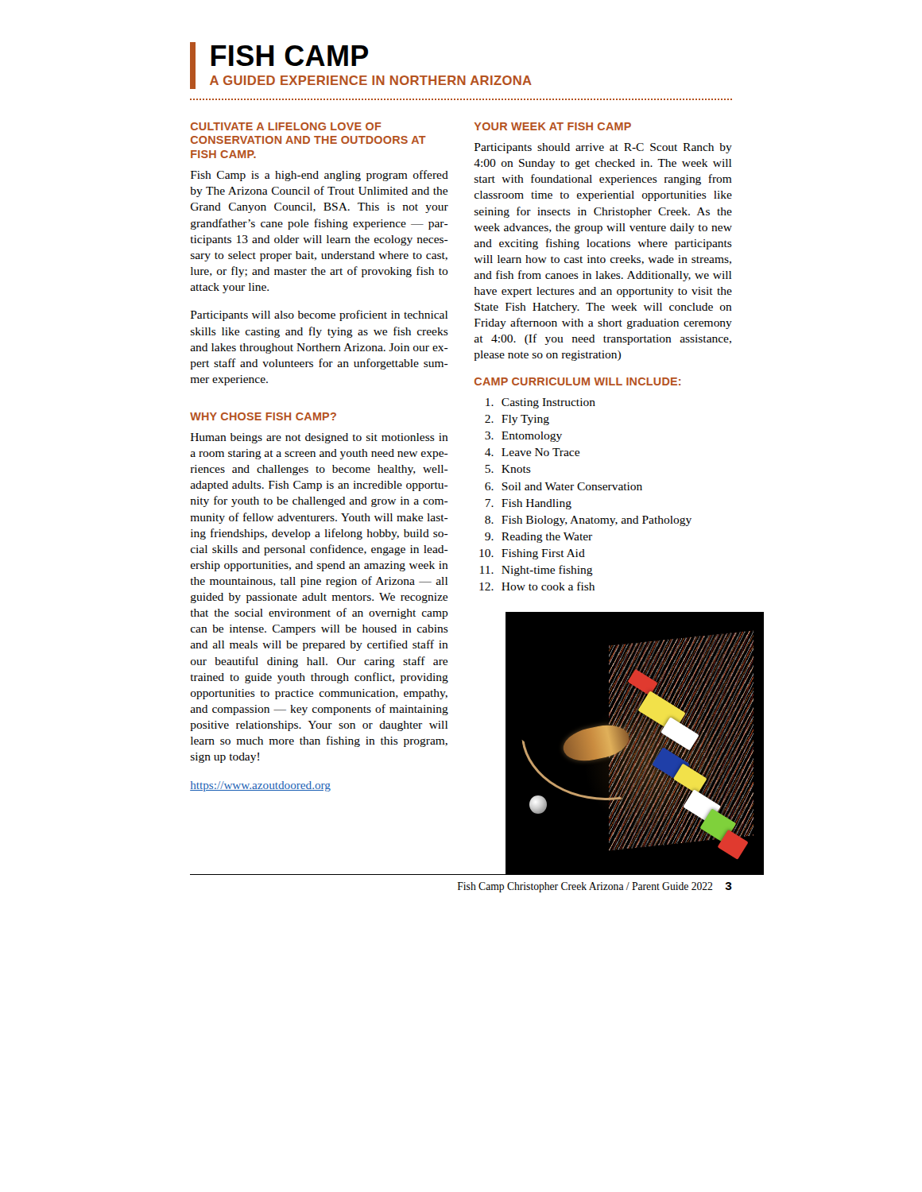FISH CAMP
A Guided Experience in Northern Arizona
Cultivate a lifelong love of conservation and the outdoors at Fish Camp.
Fish Camp is a high-end angling program offered by The Arizona Council of Trout Unlimited and the Grand Canyon Council, BSA. This is not your grandfather’s cane pole fishing experience — participants 13 and older will learn the ecology necessary to select proper bait, understand where to cast, lure, or fly; and master the art of provoking fish to attack your line.
Participants will also become proficient in technical skills like casting and fly tying as we fish creeks and lakes throughout Northern Arizona. Join our expert staff and volunteers for an unforgettable summer experience.
Why chose Fish Camp?
Human beings are not designed to sit motionless in a room staring at a screen and youth need new experiences and challenges to become healthy, well-adapted adults. Fish Camp is an incredible opportunity for youth to be challenged and grow in a community of fellow adventurers. Youth will make lasting friendships, develop a lifelong hobby, build social skills and personal confidence, engage in leadership opportunities, and spend an amazing week in the mountainous, tall pine region of Arizona — all guided by passionate adult mentors. We recognize that the social environment of an overnight camp can be intense. Campers will be housed in cabins and all meals will be prepared by certified staff in our beautiful dining hall. Our caring staff are trained to guide youth through conflict, providing opportunities to practice communication, empathy, and compassion — key components of maintaining positive relationships. Your son or daughter will learn so much more than fishing in this program, sign up today!
https://www.azoutdoored.org
Your week at Fish Camp
Participants should arrive at R-C Scout Ranch by 4:00 on Sunday to get checked in. The week will start with foundational experiences ranging from classroom time to experiential opportunities like seining for insects in Christopher Creek. As the week advances, the group will venture daily to new and exciting fishing locations where participants will learn how to cast into creeks, wade in streams, and fish from canoes in lakes. Additionally, we will have expert lectures and an opportunity to visit the State Fish Hatchery. The week will conclude on Friday afternoon with a short graduation ceremony at 4:00. (If you need transportation assistance, please note so on registration)
Camp curriculum will include:
Casting Instruction
Fly Tying
Entomology
Leave No Trace
Knots
Soil and Water Conservation
Fish Handling
Fish Biology, Anatomy, and Pathology
Reading the Water
Fishing First Aid
Night-time fishing
How to cook a fish
Fish Camp Christopher Creek Arizona / Parent Guide 2022 3